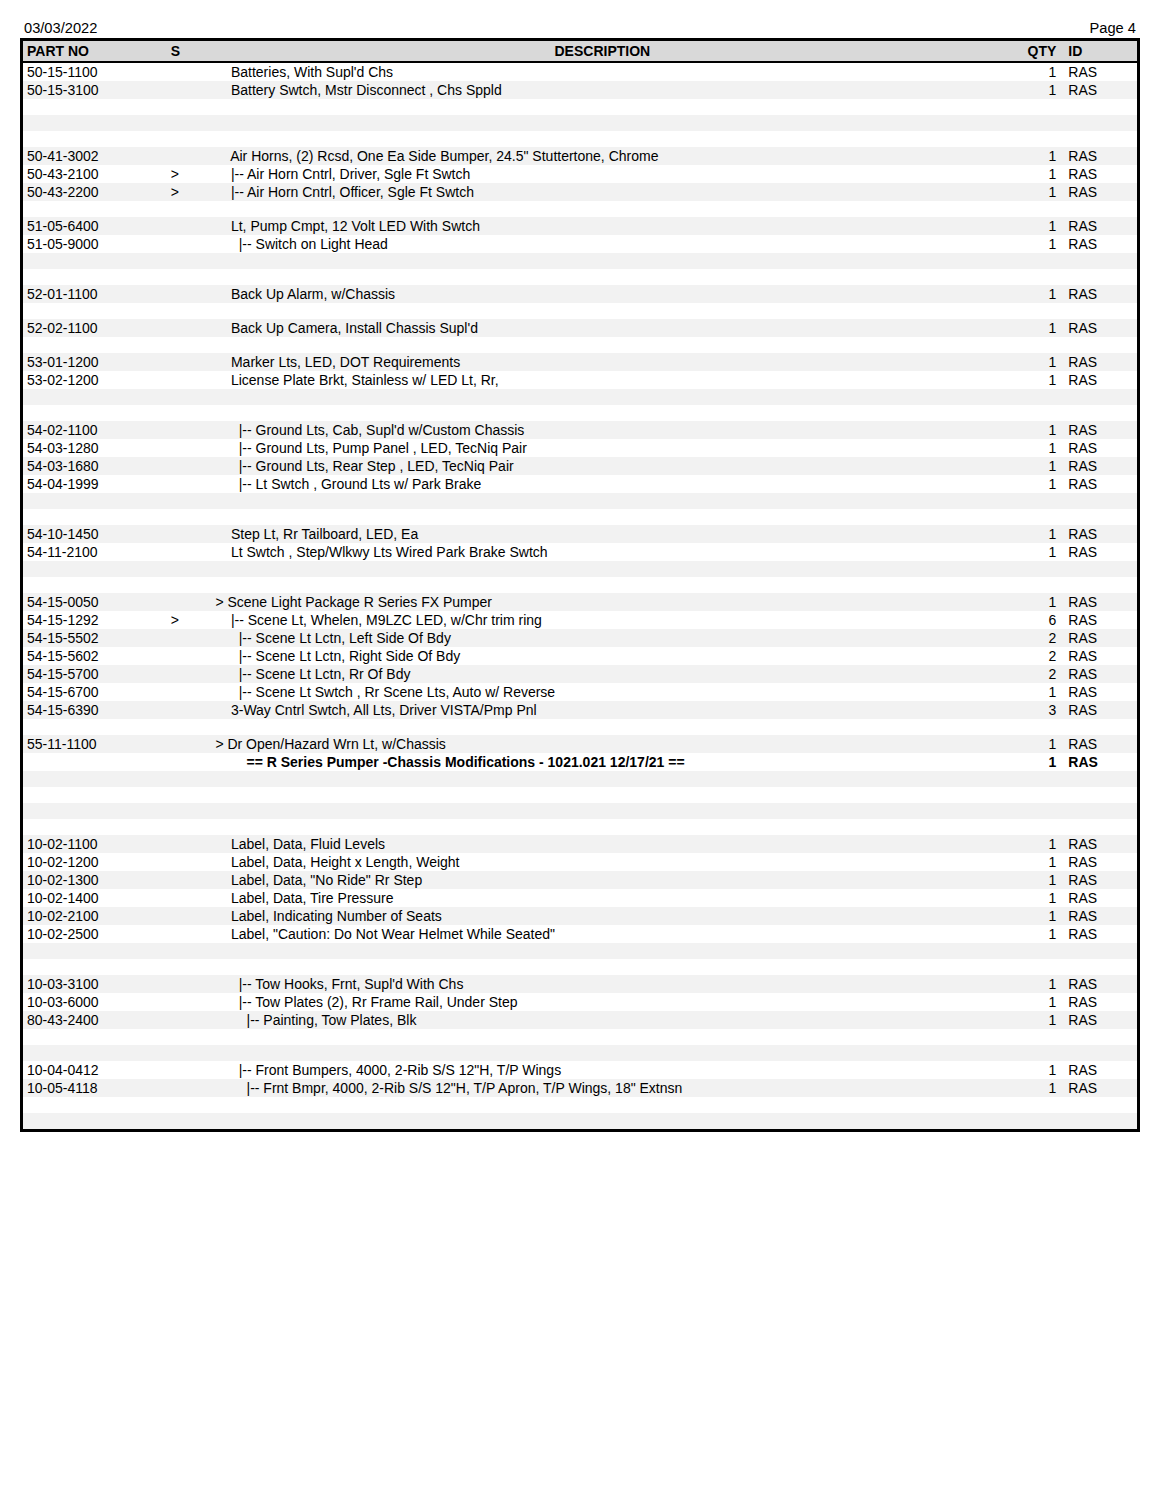03/03/2022 Page 4
| PART NO | S | DESCRIPTION | QTY | ID |
| --- | --- | --- | --- | --- |
| 50-15-1100 | | Batteries, With Supl'd Chs | 1 | RAS |
| 50-15-3100 | | Battery Swtch, Mstr Disconnect , Chs Sppld | 1 | RAS |
| 50-41-3002 | | Air Horns, (2) Rcsd, One Ea Side Bumper, 24.5" Stuttertone, Chrome | 1 | RAS |
| 50-43-2100 | > | /-- Air Horn Cntrl, Driver, Sgle Ft Swtch | 1 | RAS |
| 50-43-2200 | > | /-- Air Horn Cntrl, Officer, Sgle Ft Swtch | 1 | RAS |
| 51-05-6400 | | Lt, Pump Cmpt, 12 Volt LED With Swtch | 1 | RAS |
| 51-05-9000 | | /-- Switch on Light Head | 1 | RAS |
| 52-01-1100 | | Back Up Alarm, w/Chassis | 1 | RAS |
| 52-02-1100 | | Back Up Camera, Install Chassis Supl'd | 1 | RAS |
| 53-01-1200 | | Marker Lts, LED, DOT Requirements | 1 | RAS |
| 53-02-1200 | | License Plate Brkt, Stainless w/ LED Lt, Rr, | 1 | RAS |
| 54-02-1100 | | /-- Ground Lts, Cab, Supl'd w/Custom Chassis | 1 | RAS |
| 54-03-1280 | | /-- Ground Lts, Pump Panel , LED, TecNiq Pair | 1 | RAS |
| 54-03-1680 | | /-- Ground Lts, Rear Step , LED, TecNiq Pair | 1 | RAS |
| 54-04-1999 | | /-- Lt Swtch , Ground Lts w/ Park Brake | 1 | RAS |
| 54-10-1450 | | Step Lt, Rr Tailboard, LED, Ea | 1 | RAS |
| 54-11-2100 | | Lt Swtch , Step/Wlkwy Lts Wired Park Brake Swtch | 1 | RAS |
| 54-15-0050 | | > Scene Light Package R Series FX Pumper | 1 | RAS |
| 54-15-1292 | > | /-- Scene Lt, Whelen, M9LZC LED, w/Chr trim ring | 6 | RAS |
| 54-15-5502 | | /-- Scene Lt Lctn, Left Side Of Bdy | 2 | RAS |
| 54-15-5602 | | /-- Scene Lt Lctn, Right Side Of Bdy | 2 | RAS |
| 54-15-5700 | | /-- Scene Lt Lctn, Rr Of Bdy | 2 | RAS |
| 54-15-6700 | | /-- Scene Lt Swtch , Rr Scene Lts, Auto w/ Reverse | 1 | RAS |
| 54-15-6390 | | 3-Way Cntrl Swtch, All Lts, Driver VISTA/Pmp Pnl | 3 | RAS |
| 55-11-1100 | | > Dr Open/Hazard Wrn Lt, w/Chassis | 1 | RAS |
| | | == R Series Pumper -Chassis Modifications - 1021.021 12/17/21 == | 1 | RAS |
| 10-02-1100 | | Label, Data, Fluid Levels | 1 | RAS |
| 10-02-1200 | | Label, Data, Height x Length, Weight | 1 | RAS |
| 10-02-1300 | | Label, Data, "No Ride" Rr Step | 1 | RAS |
| 10-02-1400 | | Label, Data, Tire Pressure | 1 | RAS |
| 10-02-2100 | | Label, Indicating Number of Seats | 1 | RAS |
| 10-02-2500 | | Label, "Caution: Do Not Wear Helmet While Seated" | 1 | RAS |
| 10-03-3100 | | /-- Tow Hooks, Frnt, Supl'd With Chs | 1 | RAS |
| 10-03-6000 | | /-- Tow Plates (2), Rr Frame Rail, Under Step | 1 | RAS |
| 80-43-2400 | | /-- Painting, Tow Plates, Blk | 1 | RAS |
| 10-04-0412 | | /-- Front Bumpers, 4000, 2-Rib S/S 12"H, T/P Wings | 1 | RAS |
| 10-05-4118 | | /-- Frnt Bmpr, 4000, 2-Rib S/S 12"H, T/P Apron, T/P Wings, 18" Extnsn | 1 | RAS |